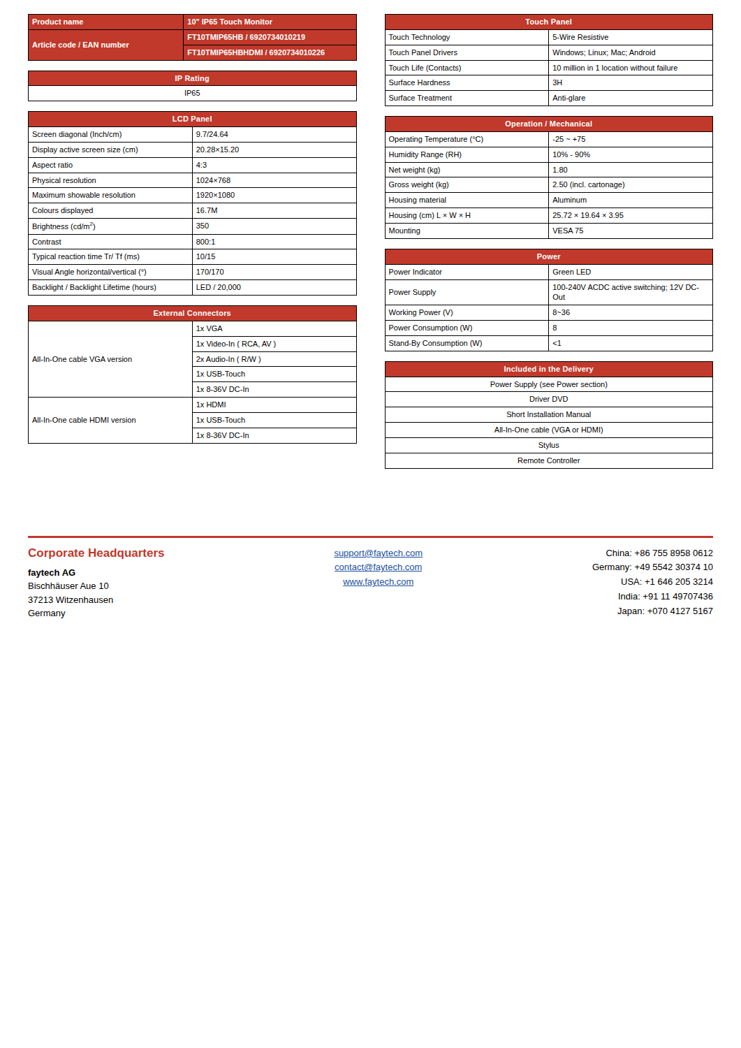| Product name | 10" IP65 Touch Monitor |
| Article code / EAN number | FT10TMIP65HB / 6920734010219 |
| FT10TMIP65HBHDMI / 6920734010226 |
| IP Rating |
| --- |
| IP65 |
| LCD Panel |
| --- |
| Screen diagonal (Inch/cm) | 9.7/24.64 |
| Display active screen size (cm) | 20.28×15.20 |
| Aspect ratio | 4:3 |
| Physical resolution | 1024×768 |
| Maximum showable resolution | 1920×1080 |
| Colours displayed | 16.7M |
| Brightness (cd/m 2 ) | 350 |
| Contrast | 800:1 |
| Typical reaction time Tr/ Tf (ms) | 10/15 |
| Visual Angle horizontal/vertical (°) | 170/170 |
| Backlight / Backlight Lifetime (hours) | LED / 20,000 |
| External Connectors |
| --- |
| All-In-One cable VGA version | 1x VGA |
| 1x Video-In ( RCA, AV ) |
| 2x Audio-In ( R/W ) |
| 1x USB-Touch |
| 1x 8-36V DC-In |
| All-In-One cable HDMI version | 1x HDMI |
| 1x USB-Touch |
| 1x 8-36V DC-In |
| Touch Panel |
| --- |
| Touch Technology | 5-Wire Resistive |
| Touch Panel Drivers | Windows; Linux; Mac; Android |
| Touch Life (Contacts) | 10 million in 1 location without failure |
| Surface Hardness | 3H |
| Surface Treatment | Anti-glare |
| Operation / Mechanical |
| --- |
| Operating Temperature (°C) | -25 ~ +75 |
| Humidity Range (RH) | 10% - 90% |
| Net weight (kg) | 1.80 |
| Gross weight (kg) | 2.50 (incl. cartonage) |
| Housing material | Aluminum |
| Housing (cm) L × W × H | 25.72 × 19.64 × 3.95 |
| Mounting | VESA 75 |
| Power |
| --- |
| Power Indicator | Green LED |
| Power Supply | 100-240V ACDC active switching; 12V DC-Out |
| Working Power (V) | 8~36 |
| Power Consumption (W) | 8 |
| Stand-By Consumption (W) | <1 |
| Included in the Delivery |
| --- |
| Power Supply (see Power section) |
| Driver DVD |
| Short Installation Manual |
| All-In-One cable (VGA or HDMI) |
| Stylus |
| Remote Controller |
Corporate Headquarters
faytech AG
Bischhäuser Aue 10
37213 Witzenhausen
Germany
support@faytech.com
contact@faytech.com
www.faytech.com
China: +86 755 8958 0612
Germany: +49 5542 30374 10
USA: +1 646 205 3214
India: +91 11 49707436
Japan: +070 4127 5167